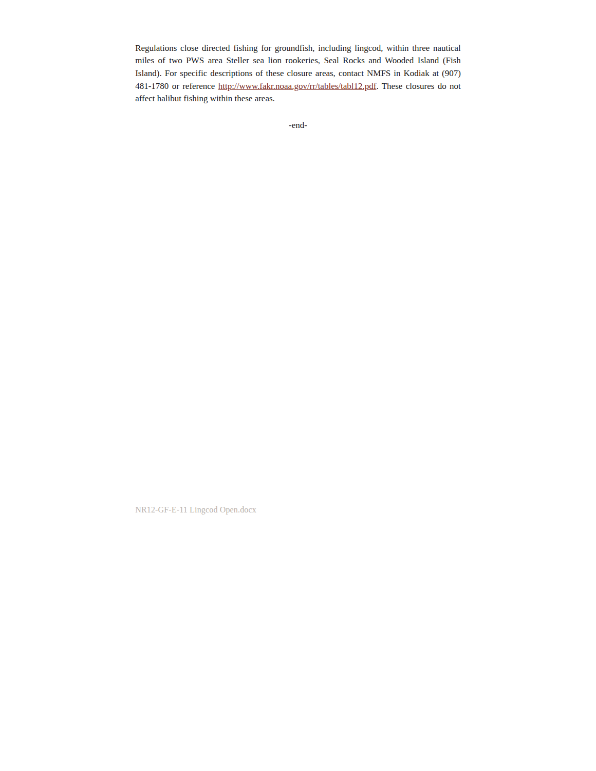Regulations close directed fishing for groundfish, including lingcod, within three nautical miles of two PWS area Steller sea lion rookeries, Seal Rocks and Wooded Island (Fish Island). For specific descriptions of these closure areas, contact NMFS in Kodiak at (907) 481-1780 or reference http://www.fakr.noaa.gov/rr/tables/tabl12.pdf. These closures do not affect halibut fishing within these areas.
-end-
NR12-GF-E-11 Lingcod Open.docx